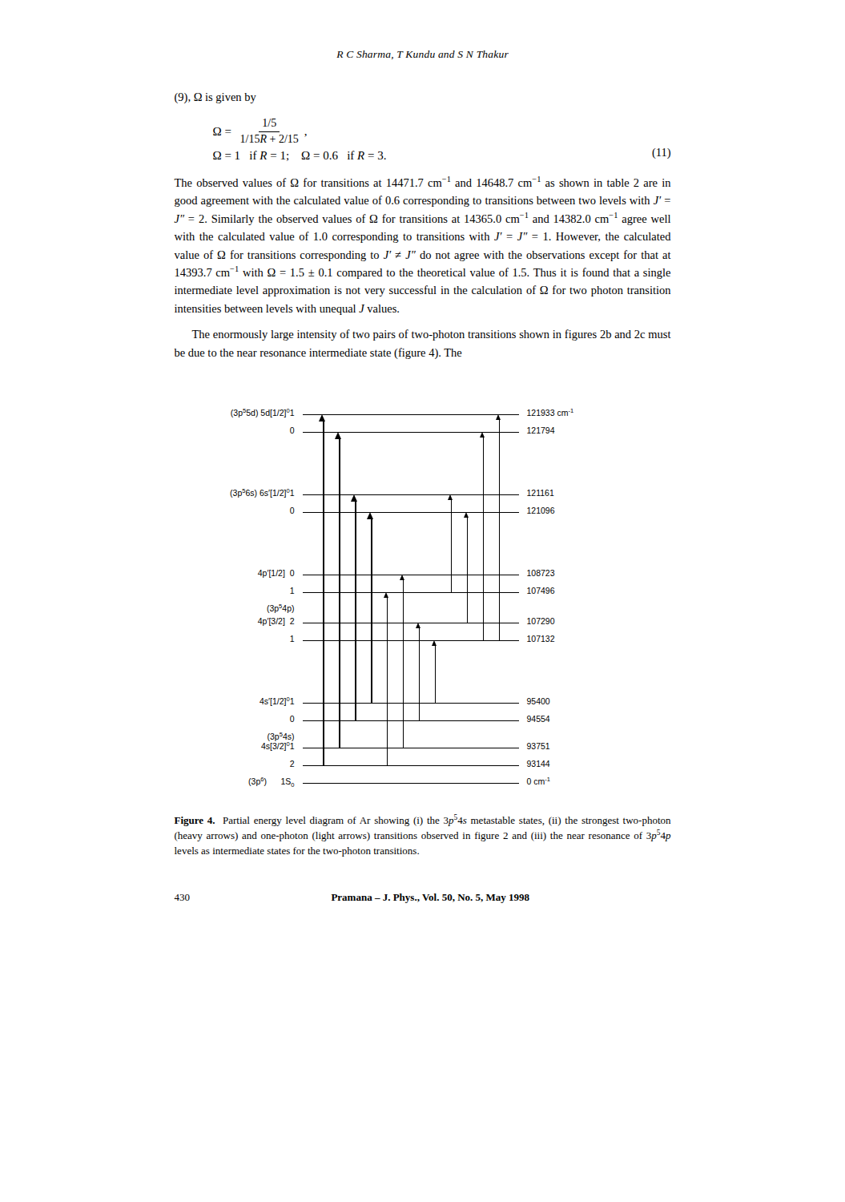R C Sharma, T Kundu and S N Thakur
(9), Ω is given by
Ω = 1/5 1/15R + 2/15 ,
Ω = 1 if R = 1; Ω = 0.6 if R = 3.
(11)
The observed values of Ω for transitions at 14471.7 cm−1 and 14648.7 cm−1 as shown in table 2 are in good agreement with the calculated value of 0.6 corresponding to transitions between two levels with J′ = J″ = 2. Similarly the observed values of Ω for transitions at 14365.0 cm−1 and 14382.0 cm−1 agree well with the calculated value of 1.0 corresponding to transitions with J′ = J″ = 1. However, the calculated value of Ω for transitions corresponding to J′ ≠ J″ do not agree with the observations except for that at 14393.7 cm−1 with Ω = 1.5 ± 0.1 compared to the theoretical value of 1.5. Thus it is found that a single intermediate level approximation is not very successful in the calculation of Ω for two photon transition intensities between levels with unequal J values.
The enormously large intensity of two pairs of two-photon transitions shown in figures 2b and 2c must be due to the near resonance intermediate state (figure 4). The
121933 cm-1
(3p55d) 5d[1/2]01
121794
0
121161
(3p56s) 6s′[1/2]01
121096
0
108723
4p′[1/2] 0
107496
1
(3p54p)
107290
4p′[3/2] 2
107132
1
95400
4s′[1/2]01
94554
0
(3p54s)
93751
4s[3/2]01
93144
2
0 cm-1
(3p6) 1S0
Figure 4. Partial energy level diagram of Ar showing (i) the 3p54s metastable states, (ii) the strongest two-photon (heavy arrows) and one-photon (light arrows) transitions observed in figure 2 and (iii) the near resonance of 3p54p levels as intermediate states for the two-photon transitions.
430 Pramana – J. Phys., Vol. 50, No. 5, May 1998